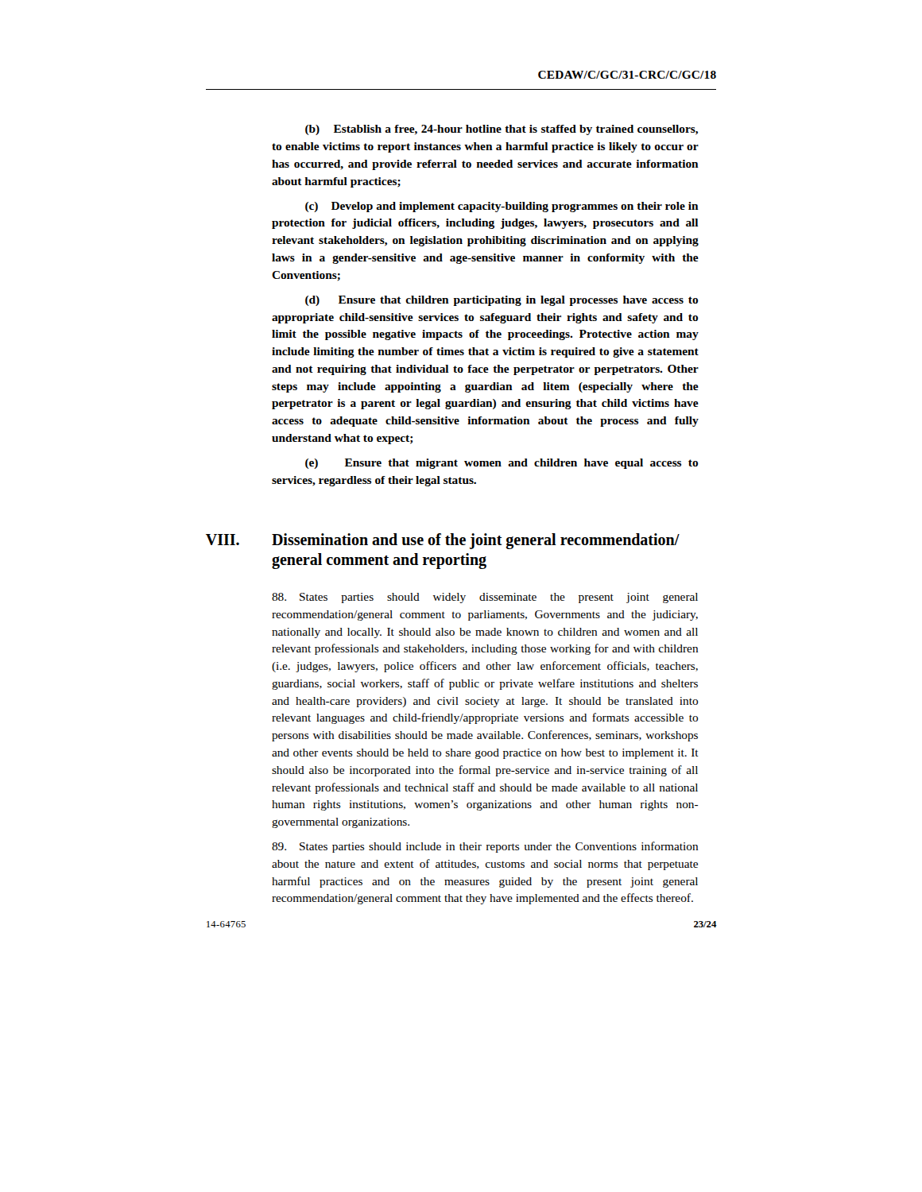CEDAW/C/GC/31-CRC/C/GC/18
(b) Establish a free, 24-hour hotline that is staffed by trained counsellors, to enable victims to report instances when a harmful practice is likely to occur or has occurred, and provide referral to needed services and accurate information about harmful practices;
(c) Develop and implement capacity-building programmes on their role in protection for judicial officers, including judges, lawyers, prosecutors and all relevant stakeholders, on legislation prohibiting discrimination and on applying laws in a gender-sensitive and age-sensitive manner in conformity with the Conventions;
(d) Ensure that children participating in legal processes have access to appropriate child-sensitive services to safeguard their rights and safety and to limit the possible negative impacts of the proceedings. Protective action may include limiting the number of times that a victim is required to give a statement and not requiring that individual to face the perpetrator or perpetrators. Other steps may include appointing a guardian ad litem (especially where the perpetrator is a parent or legal guardian) and ensuring that child victims have access to adequate child-sensitive information about the process and fully understand what to expect;
(e) Ensure that migrant women and children have equal access to services, regardless of their legal status.
VIII.
Dissemination and use of the joint general recommendation/ general comment and reporting
88. States parties should widely disseminate the present joint general recommendation/general comment to parliaments, Governments and the judiciary, nationally and locally. It should also be made known to children and women and all relevant professionals and stakeholders, including those working for and with children (i.e. judges, lawyers, police officers and other law enforcement officials, teachers, guardians, social workers, staff of public or private welfare institutions and shelters and health-care providers) and civil society at large. It should be translated into relevant languages and child-friendly/appropriate versions and formats accessible to persons with disabilities should be made available. Conferences, seminars, workshops and other events should be held to share good practice on how best to implement it. It should also be incorporated into the formal pre-service and in-service training of all relevant professionals and technical staff and should be made available to all national human rights institutions, women’s organizations and other human rights non-governmental organizations.
89. States parties should include in their reports under the Conventions information about the nature and extent of attitudes, customs and social norms that perpetuate harmful practices and on the measures guided by the present joint general recommendation/general comment that they have implemented and the effects thereof.
14-64765
23/24